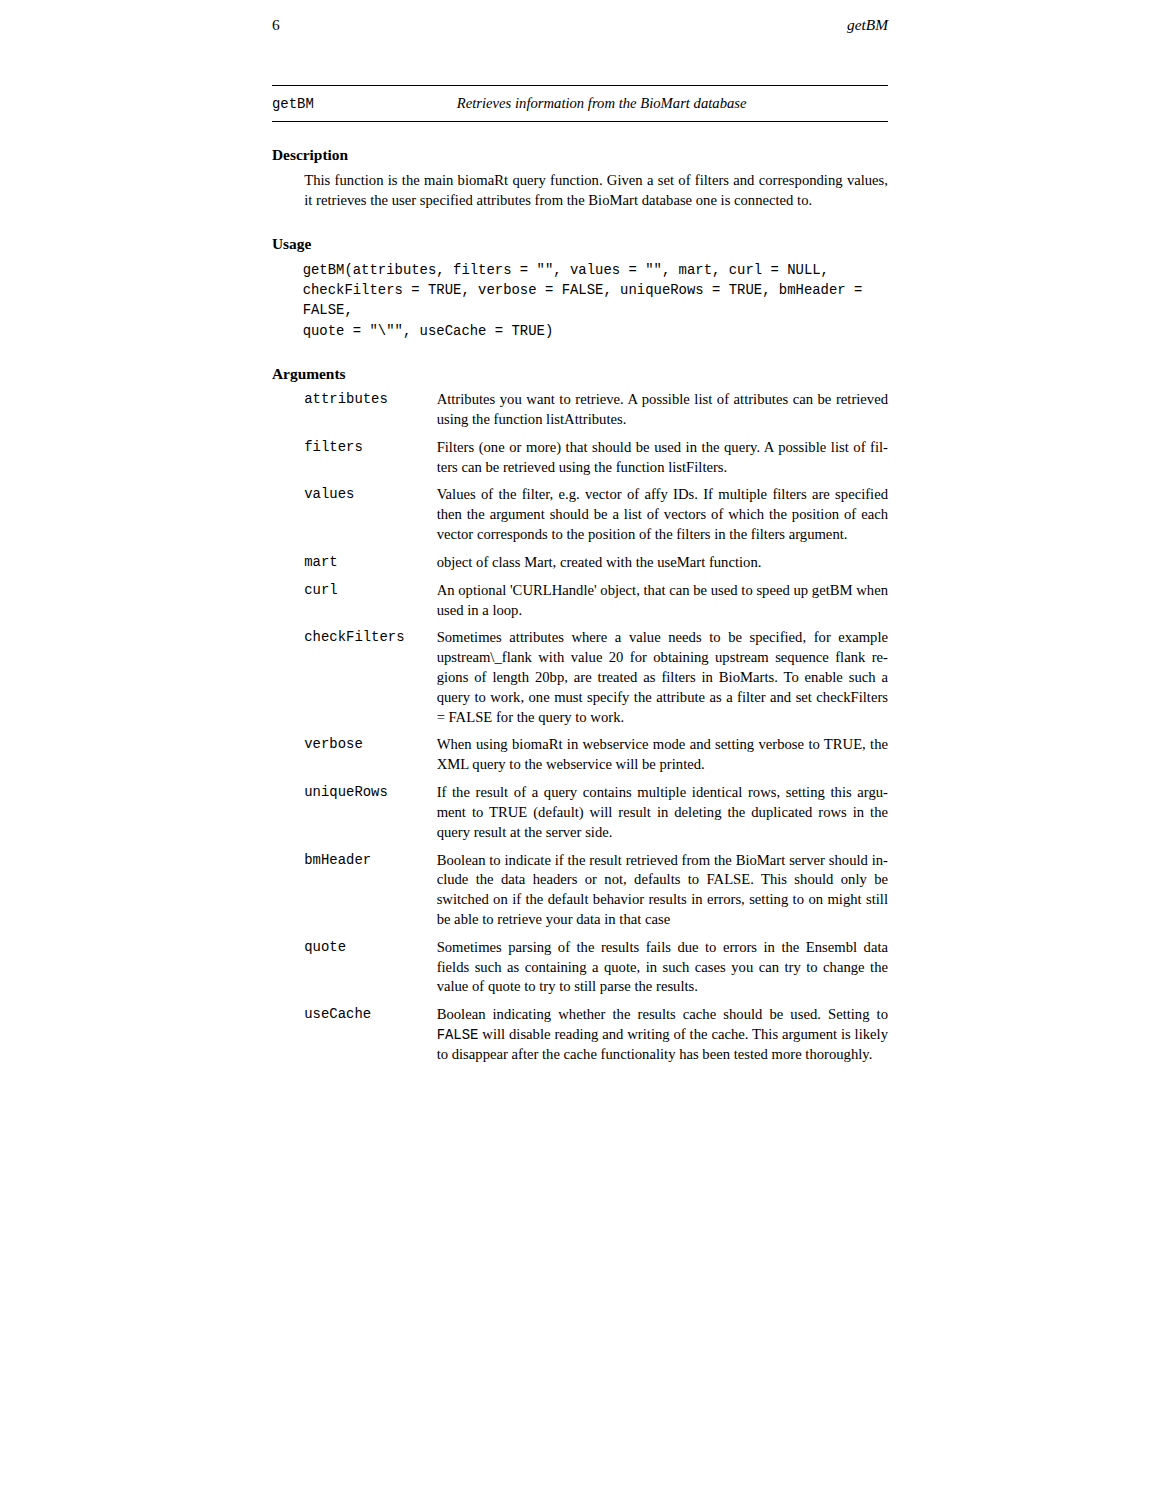6 getBM
getBM Retrieves information from the BioMart database
Description
This function is the main biomaRt query function. Given a set of filters and corresponding values, it retrieves the user specified attributes from the BioMart database one is connected to.
Usage
getBM(attributes, filters = "", values = "", mart, curl = NULL,
checkFilters = TRUE, verbose = FALSE, uniqueRows = TRUE, bmHeader = FALSE,
quote = "\"", useCache = TRUE)
Arguments
attributes
Attributes you want to retrieve. A possible list of attributes can be retrieved using the function listAttributes.
filters
Filters (one or more) that should be used in the query. A possible list of filters can be retrieved using the function listFilters.
values
Values of the filter, e.g. vector of affy IDs. If multiple filters are specified then the argument should be a list of vectors of which the position of each vector corresponds to the position of the filters in the filters argument.
mart
object of class Mart, created with the useMart function.
curl
An optional 'CURLHandle' object, that can be used to speed up getBM when used in a loop.
checkFilters
Sometimes attributes where a value needs to be specified, for example upstream\_flank with value 20 for obtaining upstream sequence flank regions of length 20bp, are treated as filters in BioMarts. To enable such a query to work, one must specify the attribute as a filter and set checkFilters = FALSE for the query to work.
verbose
When using biomaRt in webservice mode and setting verbose to TRUE, the XML query to the webservice will be printed.
uniqueRows
If the result of a query contains multiple identical rows, setting this argument to TRUE (default) will result in deleting the duplicated rows in the query result at the server side.
bmHeader
Boolean to indicate if the result retrieved from the BioMart server should include the data headers or not, defaults to FALSE. This should only be switched on if the default behavior results in errors, setting to on might still be able to retrieve your data in that case
quote
Sometimes parsing of the results fails due to errors in the Ensembl data fields such as containing a quote, in such cases you can try to change the value of quote to try to still parse the results.
useCache
Boolean indicating whether the results cache should be used. Setting to FALSE will disable reading and writing of the cache. This argument is likely to disappear after the cache functionality has been tested more thoroughly.